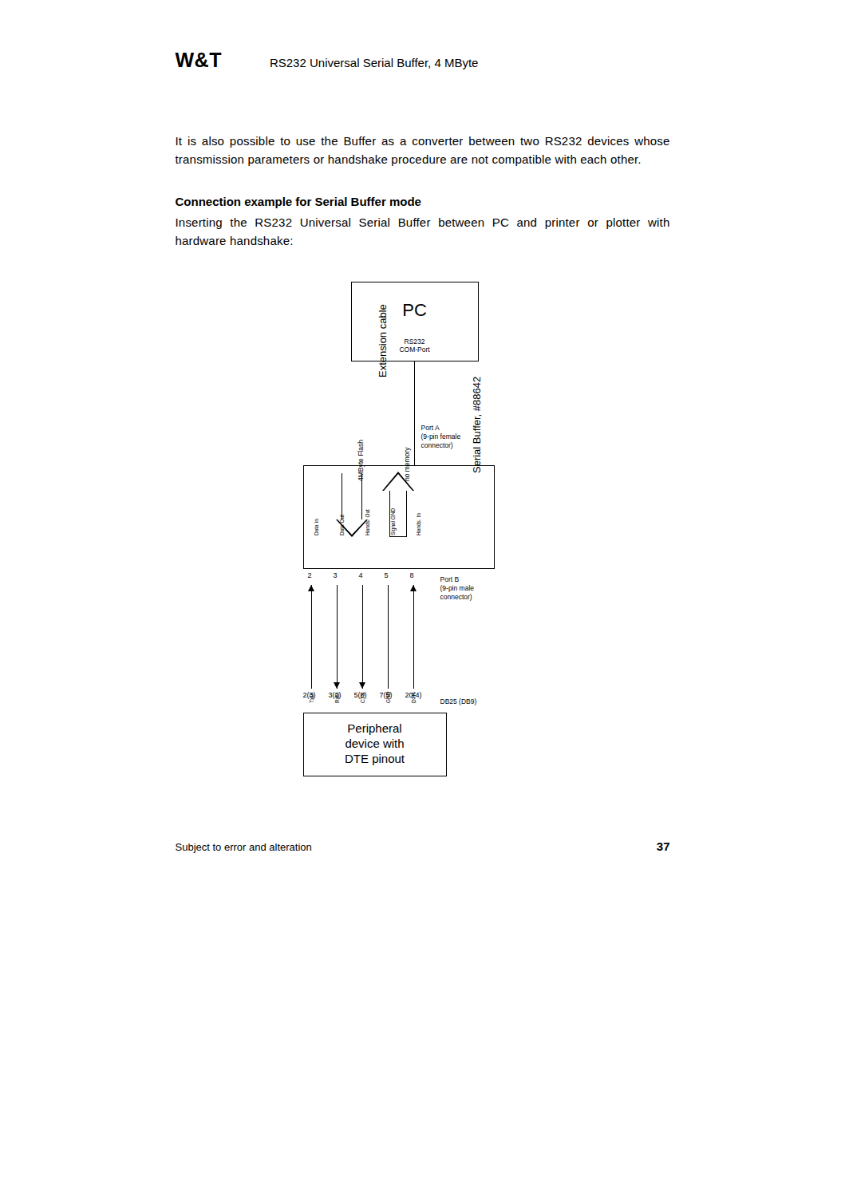W&T
RS232 Universal Serial Buffer, 4 MByte
It is also possible to use the Buffer as a converter between two RS232 devices whose transmission parameters or handshake procedure are not compatible with each other.
Connection example for Serial Buffer mode
Inserting the RS232 Universal Serial Buffer between PC and printer or plotter with hardware handshake:
PC
RS232
COM-Port
Extension cable
Port A
(9-pin female
connector)
Serial Buffer, #88642
4MByte Flash
no memory
Data In
Data Out
Hands. Out
Signal GND
Hands. In
2
3
4
5
8
Port B
(9-pin male
connector)
2(3)
3(2)
5(8)
7(5)
20(4)
TxD
RxD
CTS
GND
DTR
DB25 (DB9)
Peripheral
device with
DTE pinout
Subject to error and alteration
37